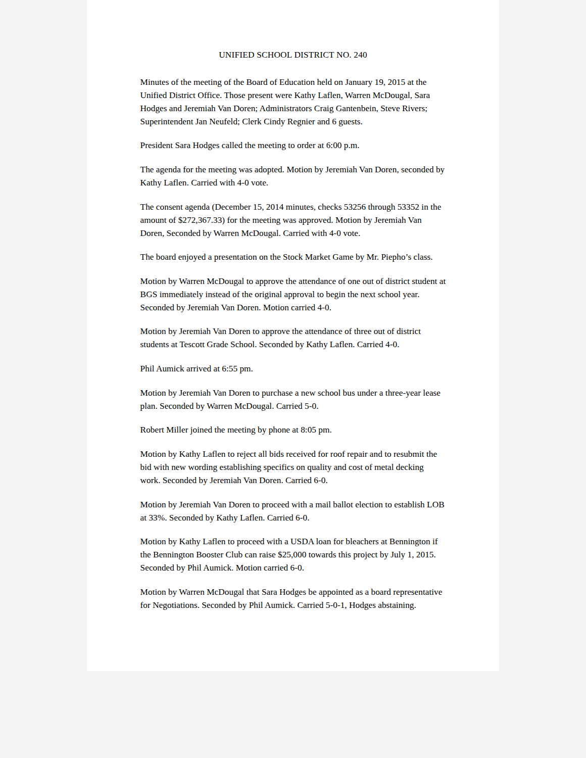UNIFIED SCHOOL DISTRICT NO. 240
Minutes of the meeting of the Board of Education held on January 19, 2015 at the Unified District Office. Those present were Kathy Laflen, Warren McDougal, Sara Hodges and Jeremiah Van Doren; Administrators Craig Gantenbein, Steve Rivers; Superintendent Jan Neufeld; Clerk Cindy Regnier and 6 guests.
President Sara Hodges called the meeting to order at 6:00 p.m.
The agenda for the meeting was adopted. Motion by Jeremiah Van Doren, seconded by Kathy Laflen. Carried with 4-0 vote.
The consent agenda (December 15, 2014 minutes, checks 53256 through 53352 in the amount of $272,367.33) for the meeting was approved. Motion by Jeremiah Van Doren, Seconded by Warren McDougal. Carried with 4-0 vote.
The board enjoyed a presentation on the Stock Market Game by Mr. Piepho’s class.
Motion by Warren McDougal to approve the attendance of one out of district student at BGS immediately instead of the original approval to begin the next school year. Seconded by Jeremiah Van Doren. Motion carried 4-0.
Motion by Jeremiah Van Doren to approve the attendance of three out of district students at Tescott Grade School. Seconded by Kathy Laflen. Carried 4-0.
Phil Aumick arrived at 6:55 pm.
Motion by Jeremiah Van Doren to purchase a new school bus under a three-year lease plan. Seconded by Warren McDougal. Carried 5-0.
Robert Miller joined the meeting by phone at 8:05 pm.
Motion by Kathy Laflen to reject all bids received for roof repair and to resubmit the bid with new wording establishing specifics on quality and cost of metal decking work. Seconded by Jeremiah Van Doren. Carried 6-0.
Motion by Jeremiah Van Doren to proceed with a mail ballot election to establish LOB at 33%. Seconded by Kathy Laflen. Carried 6-0.
Motion by Kathy Laflen to proceed with a USDA loan for bleachers at Bennington if the Bennington Booster Club can raise $25,000 towards this project by July 1, 2015. Seconded by Phil Aumick. Motion carried 6-0.
Motion by Warren McDougal that Sara Hodges be appointed as a board representative for Negotiations. Seconded by Phil Aumick. Carried 5-0-1, Hodges abstaining.